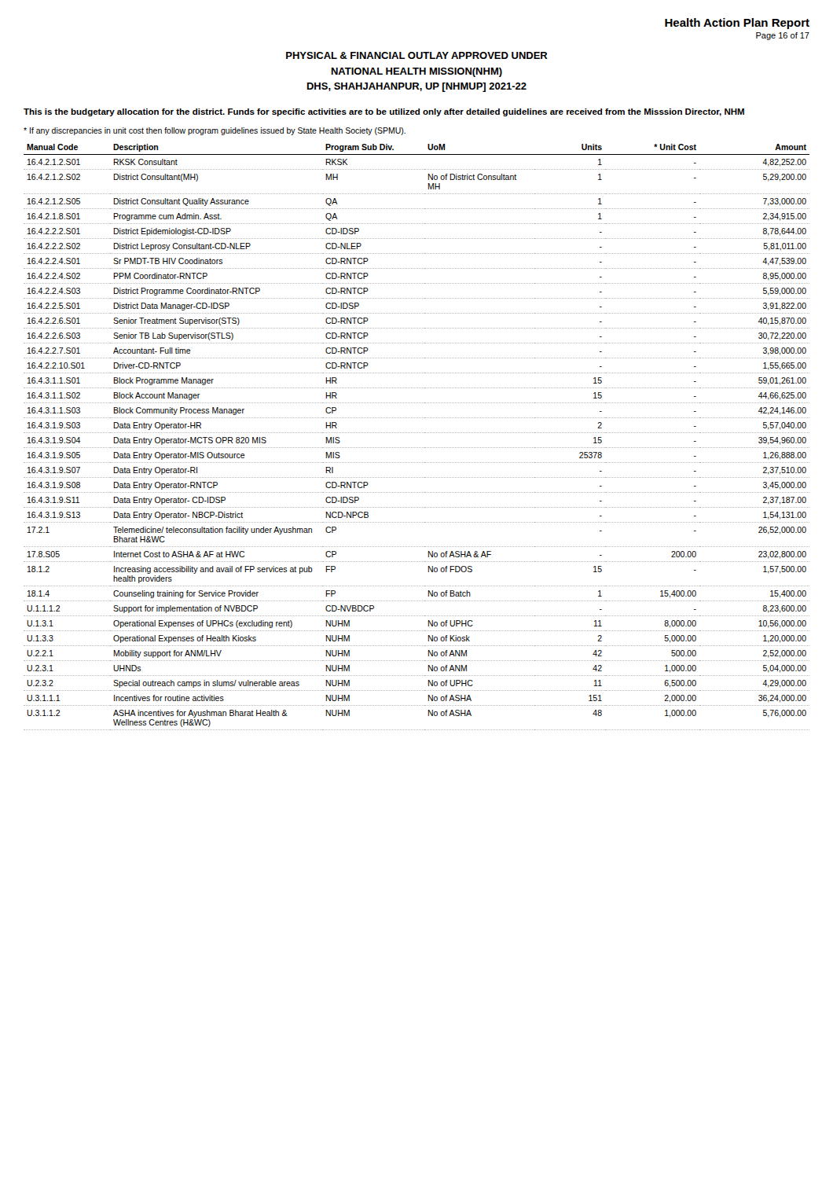Health Action Plan Report
Page 16 of 17
PHYSICAL & FINANCIAL OUTLAY APPROVED UNDER
NATIONAL HEALTH MISSION(NHM)
DHS, SHAHJAHANPUR, UP [NHMUP] 2021-22
This is the budgetary allocation for the district. Funds for specific activities are to be utilized only after detailed guidelines are received from the Misssion Director, NHM
* If any discrepancies in unit cost then follow program guidelines issued by State Health Society (SPMU).
| Manual Code | Description | Program Sub Div. | UoM | Units | * Unit Cost | Amount |
| --- | --- | --- | --- | --- | --- | --- |
| 16.4.2.1.2.S01 | RKSK Consultant | RKSK | | 1 | - | 4,82,252.00 |
| 16.4.2.1.2.S02 | District Consultant(MH) | MH | No of District Consultant MH | 1 | - | 5,29,200.00 |
| 16.4.2.1.2.S05 | District Consultant Quality Assurance | QA | | 1 | - | 7,33,000.00 |
| 16.4.2.1.8.S01 | Programme cum Admin. Asst. | QA | | 1 | - | 2,34,915.00 |
| 16.4.2.2.2.S01 | District Epidemiologist-CD-IDSP | CD-IDSP | | - | - | 8,78,644.00 |
| 16.4.2.2.2.S02 | District Leprosy Consultant-CD-NLEP | CD-NLEP | | - | - | 5,81,011.00 |
| 16.4.2.2.4.S01 | Sr PMDT-TB HIV Coodinators | CD-RNTCP | | - | - | 4,47,539.00 |
| 16.4.2.2.4.S02 | PPM Coordinator-RNTCP | CD-RNTCP | | - | - | 8,95,000.00 |
| 16.4.2.2.4.S03 | District Programme Coordinator-RNTCP | CD-RNTCP | | - | - | 5,59,000.00 |
| 16.4.2.2.5.S01 | District Data Manager-CD-IDSP | CD-IDSP | | - | - | 3,91,822.00 |
| 16.4.2.2.6.S01 | Senior Treatment Supervisor(STS) | CD-RNTCP | | - | - | 40,15,870.00 |
| 16.4.2.2.6.S03 | Senior TB Lab Supervisor(STLS) | CD-RNTCP | | - | - | 30,72,220.00 |
| 16.4.2.2.7.S01 | Accountant- Full time | CD-RNTCP | | - | - | 3,98,000.00 |
| 16.4.2.2.10.S01 | Driver-CD-RNTCP | CD-RNTCP | | - | - | 1,55,665.00 |
| 16.4.3.1.1.S01 | Block Programme Manager | HR | | 15 | - | 59,01,261.00 |
| 16.4.3.1.1.S02 | Block Account Manager | HR | | 15 | - | 44,66,625.00 |
| 16.4.3.1.1.S03 | Block Community Process Manager | CP | | - | - | 42,24,146.00 |
| 16.4.3.1.9.S03 | Data Entry Operator-HR | HR | | 2 | - | 5,57,040.00 |
| 16.4.3.1.9.S04 | Data Entry Operator-MCTS OPR 820 MIS | MIS | | 15 | - | 39,54,960.00 |
| 16.4.3.1.9.S05 | Data Entry Operator-MIS Outsource | MIS | | 25378 | - | 1,26,888.00 |
| 16.4.3.1.9.S07 | Data Entry Operator-RI | RI | | - | - | 2,37,510.00 |
| 16.4.3.1.9.S08 | Data Entry Operator-RNTCP | CD-RNTCP | | - | - | 3,45,000.00 |
| 16.4.3.1.9.S11 | Data Entry Operator- CD-IDSP | CD-IDSP | | - | - | 2,37,187.00 |
| 16.4.3.1.9.S13 | Data Entry Operator- NBCP-District | NCD-NPCB | | - | - | 1,54,131.00 |
| 17.2.1 | Telemedicine/ teleconsultation facility under Ayushman Bharat H&WC | CP | | - | - | 26,52,000.00 |
| 17.8.S05 | Internet Cost to ASHA & AF at HWC | CP | No of ASHA & AF | - | 200.00 | 23,02,800.00 |
| 18.1.2 | Increasing accessibility and avail of FP services at pub health providers | FP | No of FDOS | 15 | - | 1,57,500.00 |
| 18.1.4 | Counseling training for Service Provider | FP | No of Batch | 1 | 15,400.00 | 15,400.00 |
| U.1.1.1.2 | Support for implementation of NVBDCP | CD-NVBDCP | | - | - | 8,23,600.00 |
| U.1.3.1 | Operational Expenses of UPHCs (excluding rent) | NUHM | No of UPHC | 11 | 8,000.00 | 10,56,000.00 |
| U.1.3.3 | Operational Expenses of Health Kiosks | NUHM | No of Kiosk | 2 | 5,000.00 | 1,20,000.00 |
| U.2.2.1 | Mobility support for ANM/LHV | NUHM | No of ANM | 42 | 500.00 | 2,52,000.00 |
| U.2.3.1 | UHNDs | NUHM | No of ANM | 42 | 1,000.00 | 5,04,000.00 |
| U.2.3.2 | Special outreach camps in slums/ vulnerable areas | NUHM | No of UPHC | 11 | 6,500.00 | 4,29,000.00 |
| U.3.1.1.1 | Incentives for routine activities | NUHM | No of ASHA | 151 | 2,000.00 | 36,24,000.00 |
| U.3.1.1.2 | ASHA incentives for Ayushman Bharat Health & Wellness Centres (H&WC) | NUHM | No of ASHA | 48 | 1,000.00 | 5,76,000.00 |